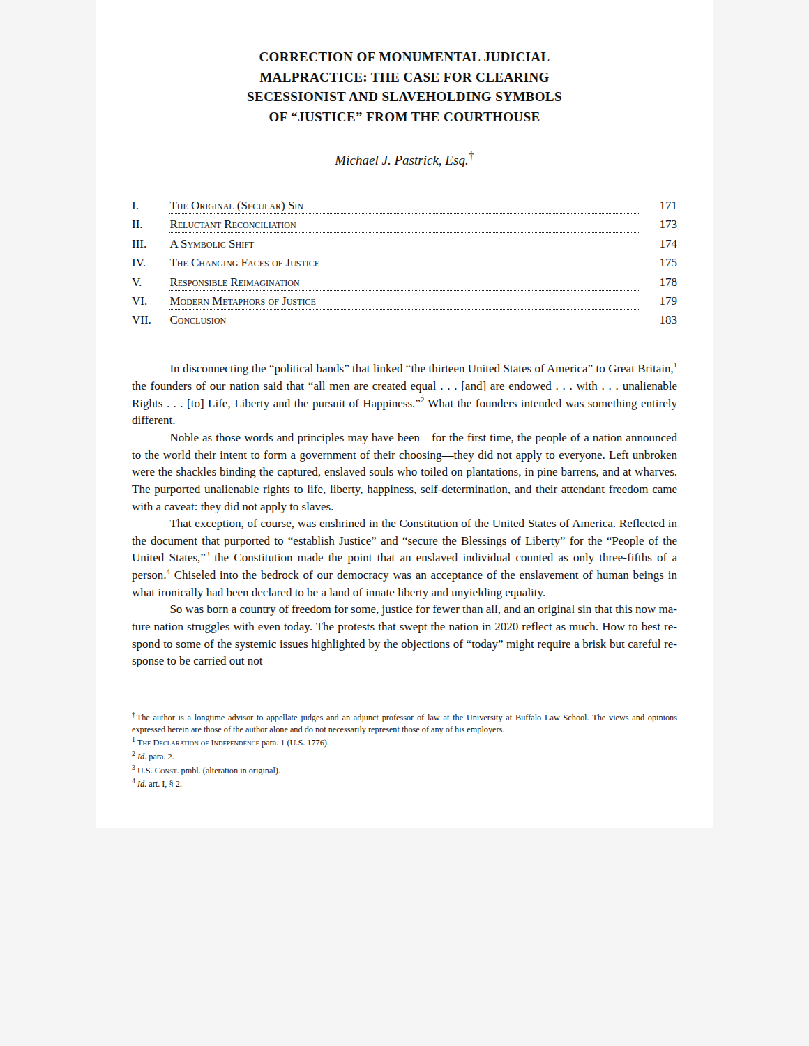Correction of Monumental Judicial
Malpractice: The Case for Clearing
Secessionist and Slaveholding Symbols
of “Justice” from the Courthouse
Michael J. Pastrick, Esq.†
| I. | The Original (Secular) Sin | 171 |
| II. | Reluctant Reconciliation | 173 |
| III. | A Symbolic Shift | 174 |
| IV. | The Changing Faces of Justice | 175 |
| V. | Responsible Reimagination | 178 |
| VI. | Modern Metaphors of Justice | 179 |
| VII. | Conclusion | 183 |
In disconnecting the “political bands” that linked “the thirteen United States of America” to Great Britain,1 the founders of our nation said that “all men are created equal . . . [and] are endowed . . . with . . . unalienable Rights . . . [to] Life, Liberty and the pursuit of Happiness.”2 What the founders intended was something entirely different.
Noble as those words and principles may have been—for the first time, the people of a nation announced to the world their intent to form a government of their choosing—they did not apply to everyone. Left unbroken were the shackles binding the captured, enslaved souls who toiled on plantations, in pine barrens, and at wharves. The purported unalienable rights to life, liberty, happiness, self-determination, and their attendant freedom came with a caveat: they did not apply to slaves.
That exception, of course, was enshrined in the Constitution of the United States of America. Reflected in the document that purported to “establish Justice” and “secure the Blessings of Liberty” for the “People of the United States,”3 the Constitution made the point that an enslaved individual counted as only three-fifths of a person.4 Chiseled into the bedrock of our democracy was an acceptance of the enslavement of human beings in what ironically had been declared to be a land of innate liberty and unyielding equality.
So was born a country of freedom for some, justice for fewer than all, and an original sin that this now mature nation struggles with even today. The protests that swept the nation in 2020 reflect as much. How to best respond to some of the systemic issues highlighted by the objections of “today” might require a brisk but careful response to be carried out not
†The author is a longtime advisor to appellate judges and an adjunct professor of law at the University at Buffalo Law School. The views and opinions expressed herein are those of the author alone and do not necessarily represent those of any of his employers.
1 The Declaration of Independence para. 1 (U.S. 1776).
2 Id. para. 2.
3 U.S. Const. pmbl. (alteration in original).
4 Id. art. I, § 2.